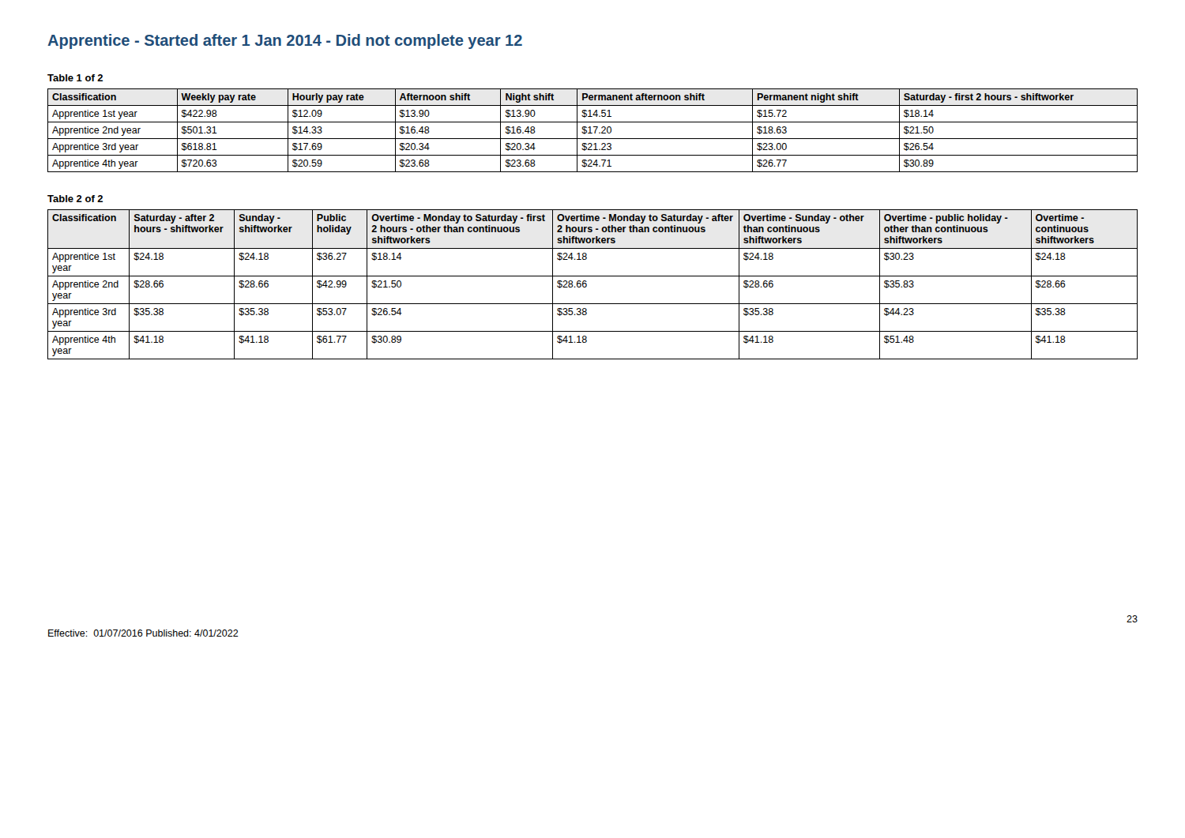Apprentice - Started after 1 Jan 2014 - Did not complete year 12
Table 1 of 2
| Classification | Weekly pay rate | Hourly pay rate | Afternoon shift | Night shift | Permanent afternoon shift | Permanent night shift | Saturday - first 2 hours - shiftworker |
| --- | --- | --- | --- | --- | --- | --- | --- |
| Apprentice 1st year | $422.98 | $12.09 | $13.90 | $13.90 | $14.51 | $15.72 | $18.14 |
| Apprentice 2nd year | $501.31 | $14.33 | $16.48 | $16.48 | $17.20 | $18.63 | $21.50 |
| Apprentice 3rd year | $618.81 | $17.69 | $20.34 | $20.34 | $21.23 | $23.00 | $26.54 |
| Apprentice 4th year | $720.63 | $20.59 | $23.68 | $23.68 | $24.71 | $26.77 | $30.89 |
Table 2 of 2
| Classification | Saturday - after 2 hours - shiftworker | Sunday - shiftworker | Public holiday | Overtime - Monday to Saturday - first 2 hours - other than continuous shiftworkers | Overtime - Monday to Saturday - after 2 hours - other than continuous shiftworkers | Overtime - Sunday - other than continuous shiftworkers | Overtime - public holiday - other than continuous shiftworkers | Overtime - continuous shiftworkers |
| --- | --- | --- | --- | --- | --- | --- | --- | --- |
| Apprentice 1st year | $24.18 | $24.18 | $36.27 | $18.14 | $24.18 | $24.18 | $30.23 | $24.18 |
| Apprentice 2nd year | $28.66 | $28.66 | $42.99 | $21.50 | $28.66 | $28.66 | $35.83 | $28.66 |
| Apprentice 3rd year | $35.38 | $35.38 | $53.07 | $26.54 | $35.38 | $35.38 | $44.23 | $35.38 |
| Apprentice 4th year | $41.18 | $41.18 | $61.77 | $30.89 | $41.18 | $41.18 | $51.48 | $41.18 |
23 Effective: 01/07/2016 Published: 4/01/2022